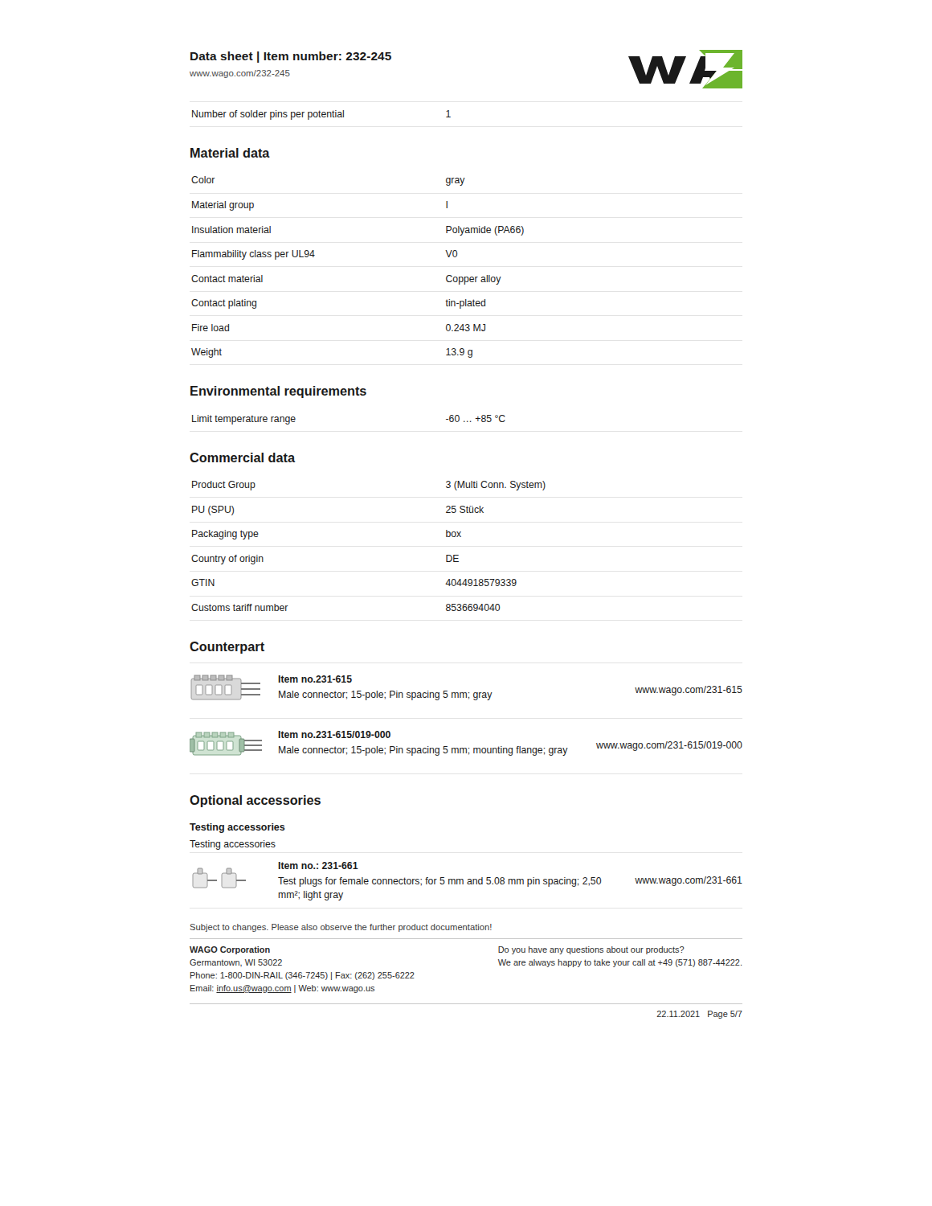Data sheet | Item number: 232-245
www.wago.com/232-245
WAGO
| Number of solder pins per potential | 1 |
Material data
| Color | gray |
| Material group | I |
| Insulation material | Polyamide (PA66) |
| Flammability class per UL94 | V0 |
| Contact material | Copper alloy |
| Contact plating | tin-plated |
| Fire load | 0.243 MJ |
| Weight | 13.9 g |
Environmental requirements
| Limit temperature range | -60 … +85 °C |
Commercial data
| Product Group | 3 (Multi Conn. System) |
| PU (SPU) | 25 Stück |
| Packaging type | box |
| Country of origin | DE |
| GTIN | 4044918579339 |
| Customs tariff number | 8536694040 |
Counterpart
Item no.231-615
Male connector; 15-pole; Pin spacing 5 mm; gray
www.wago.com/231-615
Item no.231-615/019-000
Male connector; 15-pole; Pin spacing 5 mm; mounting flange; gray
www.wago.com/231-615/019-000
Optional accessories
Testing accessories
Testing accessories
Item no.: 231-661
Test plugs for female connectors; for 5 mm and 5.08 mm pin spacing; 2,50 mm²; light gray
www.wago.com/231-661
Subject to changes. Please also observe the further product documentation!
WAGO Corporation
Germantown, WI 53022
Phone: 1-800-DIN-RAIL (346-7245) | Fax: (262) 255-6222
Email: info.us@wago.com | Web: www.wago.us
Do you have any questions about our products?
We are always happy to take your call at +49 (571) 887-44222.
22.11.2021 Page 5/7